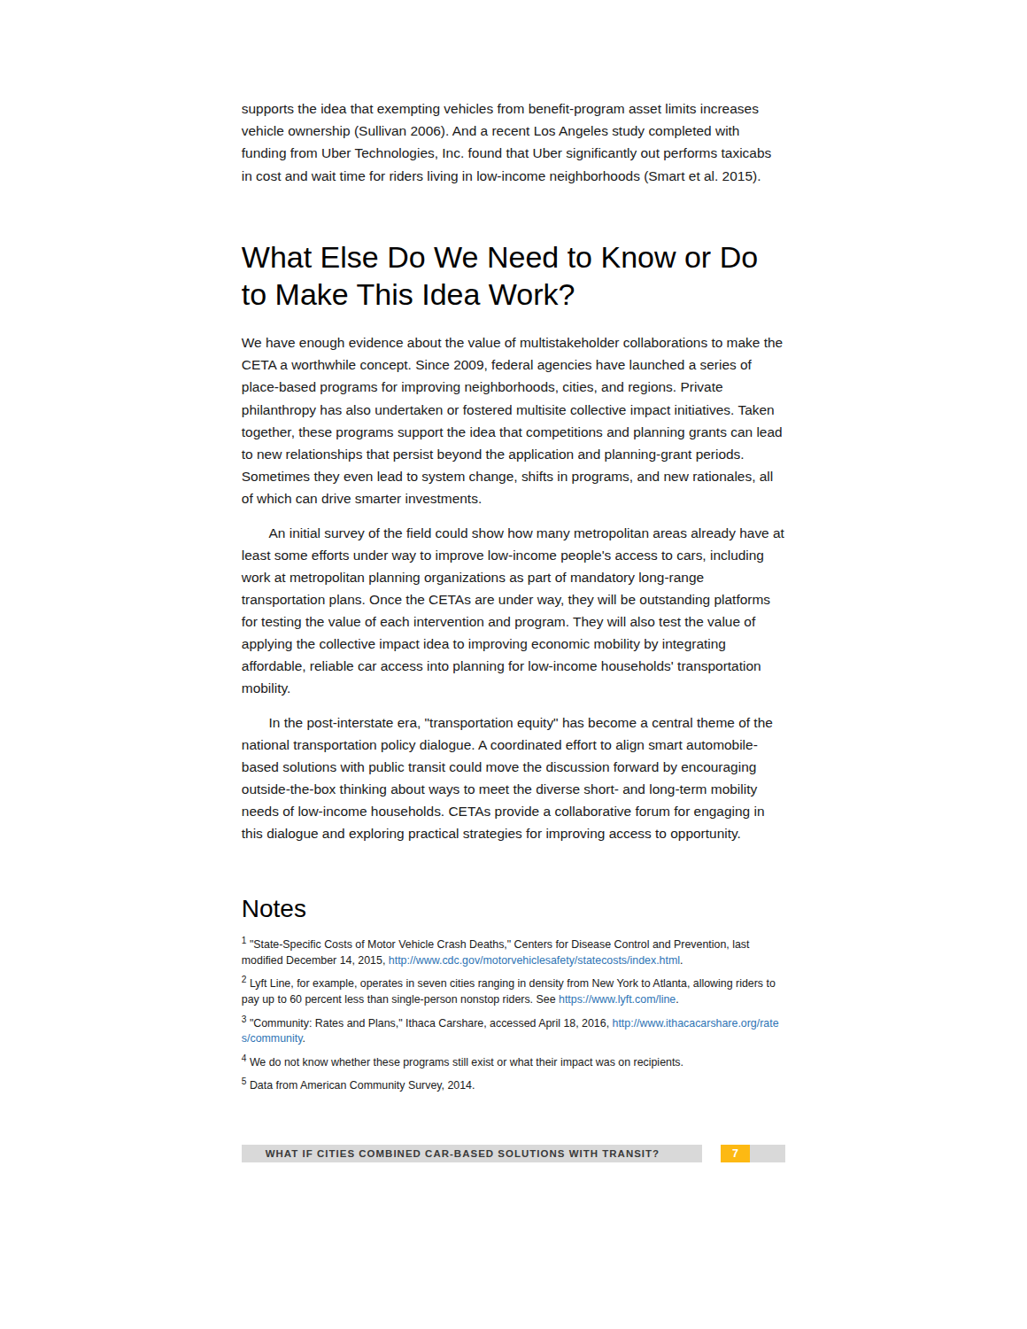supports the idea that exempting vehicles from benefit-program asset limits increases vehicle ownership (Sullivan 2006). And a recent Los Angeles study completed with funding from Uber Technologies, Inc. found that Uber significantly out performs taxicabs in cost and wait time for riders living in low-income neighborhoods (Smart et al. 2015).
What Else Do We Need to Know or Do to Make This Idea Work?
We have enough evidence about the value of multistakeholder collaborations to make the CETA a worthwhile concept. Since 2009, federal agencies have launched a series of place-based programs for improving neighborhoods, cities, and regions. Private philanthropy has also undertaken or fostered multisite collective impact initiatives. Taken together, these programs support the idea that competitions and planning grants can lead to new relationships that persist beyond the application and planning-grant periods. Sometimes they even lead to system change, shifts in programs, and new rationales, all of which can drive smarter investments.
An initial survey of the field could show how many metropolitan areas already have at least some efforts under way to improve low-income people's access to cars, including work at metropolitan planning organizations as part of mandatory long-range transportation plans. Once the CETAs are under way, they will be outstanding platforms for testing the value of each intervention and program. They will also test the value of applying the collective impact idea to improving economic mobility by integrating affordable, reliable car access into planning for low-income households' transportation mobility.
In the post-interstate era, "transportation equity" has become a central theme of the national transportation policy dialogue. A coordinated effort to align smart automobile-based solutions with public transit could move the discussion forward by encouraging outside-the-box thinking about ways to meet the diverse short- and long-term mobility needs of low-income households. CETAs provide a collaborative forum for engaging in this dialogue and exploring practical strategies for improving access to opportunity.
Notes
1 "State-Specific Costs of Motor Vehicle Crash Deaths," Centers for Disease Control and Prevention, last modified December 14, 2015, http://www.cdc.gov/motorvehiclesafety/statecosts/index.html.
2 Lyft Line, for example, operates in seven cities ranging in density from New York to Atlanta, allowing riders to pay up to 60 percent less than single-person nonstop riders. See https://www.lyft.com/line.
3 "Community: Rates and Plans," Ithaca Carshare, accessed April 18, 2016, http://www.ithacacarshare.org/rates/community.
4 We do not know whether these programs still exist or what their impact was on recipients.
5 Data from American Community Survey, 2014.
What If Cities Combined Car-Based Solutions with Transit?
7